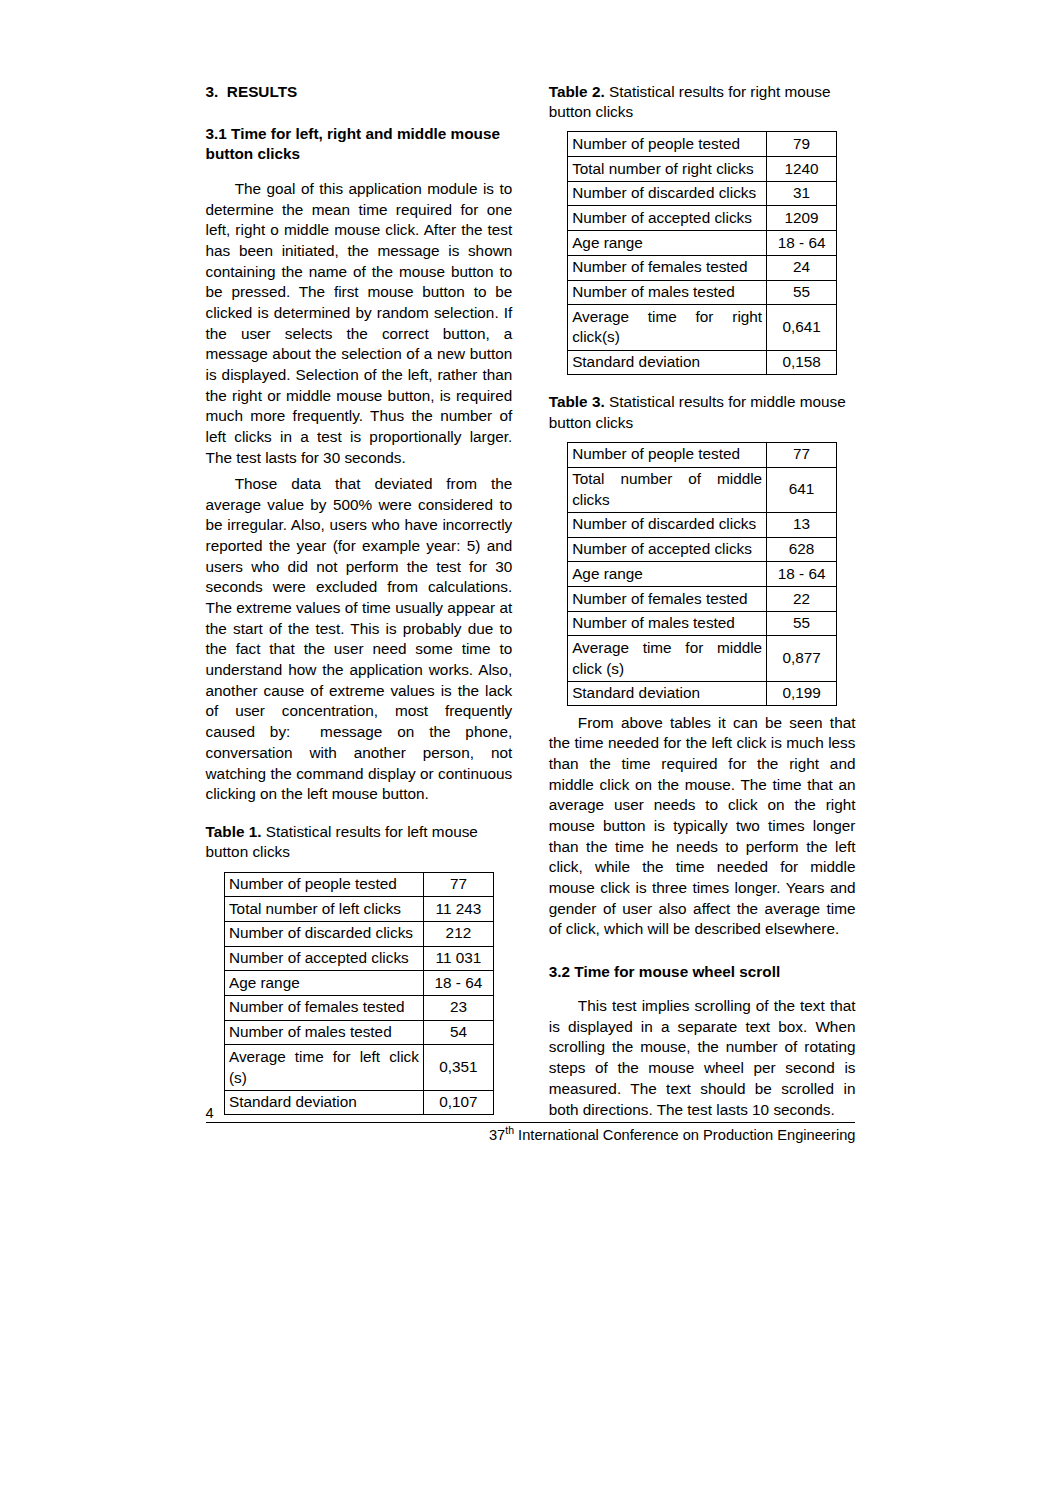3. RESULTS
3.1 Time for left, right and middle mouse button clicks
The goal of this application module is to determine the mean time required for one left, right o middle mouse click. After the test has been initiated, the message is shown containing the name of the mouse button to be pressed. The first mouse button to be clicked is determined by random selection. If the user selects the correct button, a message about the selection of a new button is displayed. Selection of the left, rather than the right or middle mouse button, is required much more frequently. Thus the number of left clicks in a test is proportionally larger. The test lasts for 30 seconds.
Those data that deviated from the average value by 500% were considered to be irregular. Also, users who have incorrectly reported the year (for example year: 5) and users who did not perform the test for 30 seconds were excluded from calculations. The extreme values of time usually appear at the start of the test. This is probably due to the fact that the user need some time to understand how the application works. Also, another cause of extreme values is the lack of user concentration, most frequently caused by: message on the phone, conversation with another person, not watching the command display or continuous clicking on the left mouse button.
Table 1. Statistical results for left mouse button clicks
| Number of people tested | 77 |
| Total number of left clicks | 11 243 |
| Number of discarded clicks | 212 |
| Number of accepted clicks | 11 031 |
| Age range | 18 - 64 |
| Number of females tested | 23 |
| Number of males tested | 54 |
| Average time for left click (s) | 0,351 |
| Standard deviation | 0,107 |
Table 2. Statistical results for right mouse button clicks
| Number of people tested | 79 |
| Total number of right clicks | 1240 |
| Number of discarded clicks | 31 |
| Number of accepted clicks | 1209 |
| Age range | 18 - 64 |
| Number of females tested | 24 |
| Number of males tested | 55 |
| Average time for right click(s) | 0,641 |
| Standard deviation | 0,158 |
Table 3. Statistical results for middle mouse button clicks
| Number of people tested | 77 |
| Total number of middle clicks | 641 |
| Number of discarded clicks | 13 |
| Number of accepted clicks | 628 |
| Age range | 18 - 64 |
| Number of females tested | 22 |
| Number of males tested | 55 |
| Average time for middle click (s) | 0,877 |
| Standard deviation | 0,199 |
From above tables it can be seen that the time needed for the left click is much less than the time required for the right and middle click on the mouse. The time that an average user needs to click on the right mouse button is typically two times longer than the time he needs to perform the left click, while the time needed for middle mouse click is three times longer. Years and gender of user also affect the average time of click, which will be described elsewhere.
3.2 Time for mouse wheel scroll
This test implies scrolling of the text that is displayed in a separate text box. When scrolling the mouse, the number of rotating steps of the mouse wheel per second is measured. The text should be scrolled in both directions. The test lasts 10 seconds.
4
37th International Conference on Production Engineering